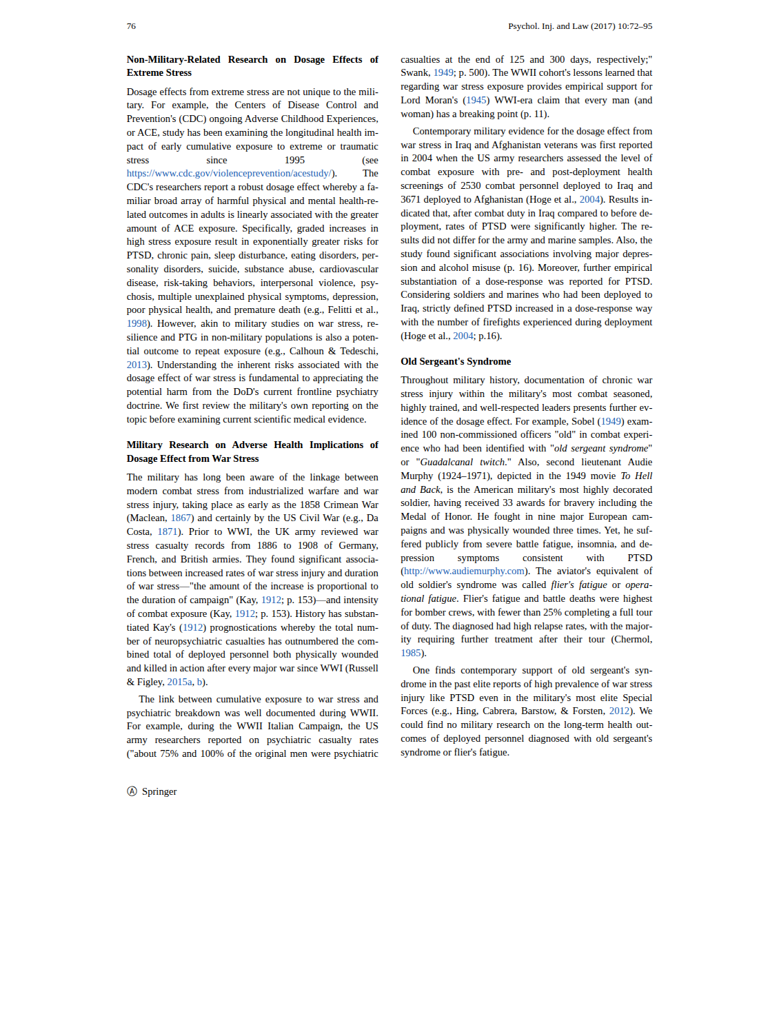76 Psychol. Inj. and Law (2017) 10:72–95
Non-Military-Related Research on Dosage Effects of Extreme Stress
Dosage effects from extreme stress are not unique to the military. For example, the Centers of Disease Control and Prevention's (CDC) ongoing Adverse Childhood Experiences, or ACE, study has been examining the longitudinal health impact of early cumulative exposure to extreme or traumatic stress since 1995 (see https://www.cdc.gov/violenceprevention/acestudy/). The CDC's researchers report a robust dosage effect whereby a familiar broad array of harmful physical and mental health-related outcomes in adults is linearly associated with the greater amount of ACE exposure. Specifically, graded increases in high stress exposure result in exponentially greater risks for PTSD, chronic pain, sleep disturbance, eating disorders, personality disorders, suicide, substance abuse, cardiovascular disease, risk-taking behaviors, interpersonal violence, psychosis, multiple unexplained physical symptoms, depression, poor physical health, and premature death (e.g., Felitti et al., 1998). However, akin to military studies on war stress, resilience and PTG in non-military populations is also a potential outcome to repeat exposure (e.g., Calhoun & Tedeschi, 2013). Understanding the inherent risks associated with the dosage effect of war stress is fundamental to appreciating the potential harm from the DoD's current frontline psychiatry doctrine. We first review the military's own reporting on the topic before examining current scientific medical evidence.
Military Research on Adverse Health Implications of Dosage Effect from War Stress
The military has long been aware of the linkage between modern combat stress from industrialized warfare and war stress injury, taking place as early as the 1858 Crimean War (Maclean, 1867) and certainly by the US Civil War (e.g., Da Costa, 1871). Prior to WWI, the UK army reviewed war stress casualty records from 1886 to 1908 of Germany, French, and British armies. They found significant associations between increased rates of war stress injury and duration of war stress—"the amount of the increase is proportional to the duration of campaign" (Kay, 1912; p. 153)—and intensity of combat exposure (Kay, 1912; p. 153). History has substantiated Kay's (1912) prognostications whereby the total number of neuropsychiatric casualties has outnumbered the combined total of deployed personnel both physically wounded and killed in action after every major war since WWI (Russell & Figley, 2015a, b).
The link between cumulative exposure to war stress and psychiatric breakdown was well documented during WWII. For example, during the WWII Italian Campaign, the US army researchers reported on psychiatric casualty rates ("about 75% and 100% of the original men were psychiatric casualties at the end of 125 and 300 days, respectively;" Swank, 1949; p. 500). The WWII cohort's lessons learned that regarding war stress exposure provides empirical support for Lord Moran's (1945) WWI-era claim that every man (and woman) has a breaking point (p. 11).
Contemporary military evidence for the dosage effect from war stress in Iraq and Afghanistan veterans was first reported in 2004 when the US army researchers assessed the level of combat exposure with pre- and post-deployment health screenings of 2530 combat personnel deployed to Iraq and 3671 deployed to Afghanistan (Hoge et al., 2004). Results indicated that, after combat duty in Iraq compared to before deployment, rates of PTSD were significantly higher. The results did not differ for the army and marine samples. Also, the study found significant associations involving major depression and alcohol misuse (p. 16). Moreover, further empirical substantiation of a dose-response was reported for PTSD. Considering soldiers and marines who had been deployed to Iraq, strictly defined PTSD increased in a dose-response way with the number of firefights experienced during deployment (Hoge et al., 2004; p.16).
Old Sergeant's Syndrome
Throughout military history, documentation of chronic war stress injury within the military's most combat seasoned, highly trained, and well-respected leaders presents further evidence of the dosage effect. For example, Sobel (1949) examined 100 non-commissioned officers "old" in combat experience who had been identified with "old sergeant syndrome" or "Guadalcanal twitch." Also, second lieutenant Audie Murphy (1924–1971), depicted in the 1949 movie To Hell and Back, is the American military's most highly decorated soldier, having received 33 awards for bravery including the Medal of Honor. He fought in nine major European campaigns and was physically wounded three times. Yet, he suffered publicly from severe battle fatigue, insomnia, and depression symptoms consistent with PTSD (http://www.audiemurphy.com). The aviator's equivalent of old soldier's syndrome was called flier's fatigue or operational fatigue. Flier's fatigue and battle deaths were highest for bomber crews, with fewer than 25% completing a full tour of duty. The diagnosed had high relapse rates, with the majority requiring further treatment after their tour (Chermol, 1985).
One finds contemporary support of old sergeant's syndrome in the past elite reports of high prevalence of war stress injury like PTSD even in the military's most elite Special Forces (e.g., Hing, Cabrera, Barstow, & Forsten, 2012). We could find no military research on the long-term health outcomes of deployed personnel diagnosed with old sergeant's syndrome or flier's fatigue.
Ⓐ Springer